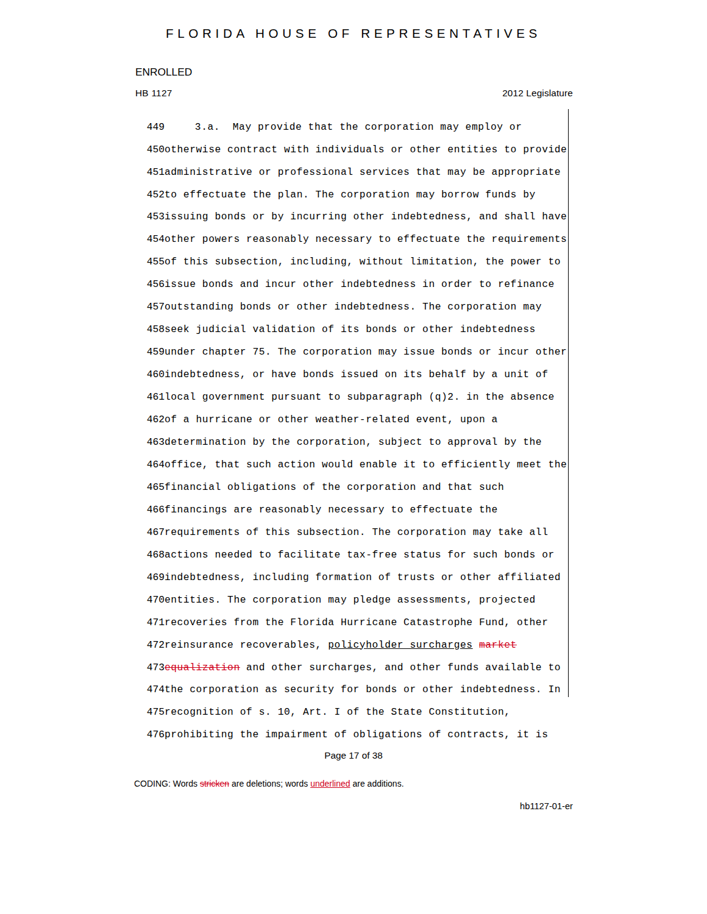FLORIDA HOUSE OF REPRESENTATIVES
ENROLLED
HB 1127 2012 Legislature
| 449 | 3.a. May provide that the corporation may employ or |
| 450 | otherwise contract with individuals or other entities to provide |
| 451 | administrative or professional services that may be appropriate |
| 452 | to effectuate the plan. The corporation may borrow funds by |
| 453 | issuing bonds or by incurring other indebtedness, and shall have |
| 454 | other powers reasonably necessary to effectuate the requirements |
| 455 | of this subsection, including, without limitation, the power to |
| 456 | issue bonds and incur other indebtedness in order to refinance |
| 457 | outstanding bonds or other indebtedness. The corporation may |
| 458 | seek judicial validation of its bonds or other indebtedness |
| 459 | under chapter 75. The corporation may issue bonds or incur other |
| 460 | indebtedness, or have bonds issued on its behalf by a unit of |
| 461 | local government pursuant to subparagraph (q)2. in the absence |
| 462 | of a hurricane or other weather-related event, upon a |
| 463 | determination by the corporation, subject to approval by the |
| 464 | office, that such action would enable it to efficiently meet the |
| 465 | financial obligations of the corporation and that such |
| 466 | financings are reasonably necessary to effectuate the |
| 467 | requirements of this subsection. The corporation may take all |
| 468 | actions needed to facilitate tax-free status for such bonds or |
| 469 | indebtedness, including formation of trusts or other affiliated |
| 470 | entities. The corporation may pledge assessments, projected |
| 471 | recoveries from the Florida Hurricane Catastrophe Fund, other |
| 472 | reinsurance recoverables, policyholder surcharges market |
| 473 | equalization and other surcharges, and other funds available to |
| 474 | the corporation as security for bonds or other indebtedness. In |
| 475 | recognition of s. 10, Art. I of the State Constitution, |
| 476 | prohibiting the impairment of obligations of contracts, it is |
Page 17 of 38
CODING: Words stricken are deletions; words underlined are additions.
hb1127-01-er